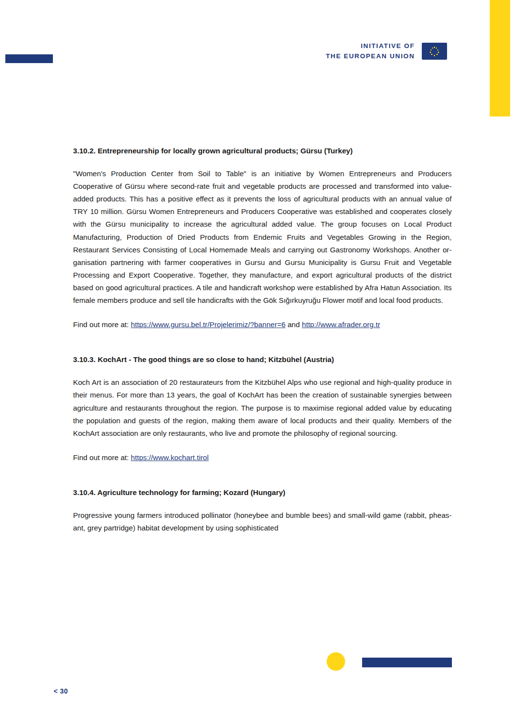INITIATIVE OF
THE EUROPEAN UNION
3.10.2. Entrepreneurship for locally grown agricultural products; Gürsu (Turkey)
"Women's Production Center from Soil to Table" is an initiative by Women Entrepreneurs and Producers Cooperative of Gürsu where second-rate fruit and vegetable products are processed and transformed into value-added products. This has a positive effect as it prevents the loss of agricultural products with an annual value of TRY 10 million. Gürsu Women Entrepreneurs and Producers Cooperative was established and cooperates closely with the Gürsu municipality to increase the agricultural added value. The group focuses on Local Product Manufacturing, Production of Dried Products from Endemic Fruits and Vegetables Growing in the Region, Restaurant Services Consisting of Local Homemade Meals and carrying out Gastronomy Workshops. Another organisation partnering with farmer cooperatives in Gursu and Gursu Municipality is Gursu Fruit and Vegetable Processing and Export Cooperative. Together, they manufacture, and export agricultural products of the district based on good agricultural practices. A tile and handicraft workshop were established by Afra Hatun Association. Its female members produce and sell tile handicrafts with the Gök Sığırkuyruğu Flower motif and local food products.
Find out more at: https://www.gursu.bel.tr/Projelerimiz/?banner=6 and http://www.afrader.org.tr
3.10.3. KochArt - The good things are so close to hand; Kitzbühel (Austria)
Koch Art is an association of 20 restaurateurs from the Kitzbühel Alps who use regional and high-quality produce in their menus. For more than 13 years, the goal of KochArt has been the creation of sustainable synergies between agriculture and restaurants throughout the region. The purpose is to maximise regional added value by educating the population and guests of the region, making them aware of local products and their quality. Members of the KochArt association are only restaurants, who live and promote the philosophy of regional sourcing.
Find out more at: https://www.kochart.tirol
3.10.4. Agriculture technology for farming; Kozard (Hungary)
Progressive young farmers introduced pollinator (honeybee and bumble bees) and small-wild game (rabbit, pheasant, grey partridge) habitat development by using sophisticated
< 30